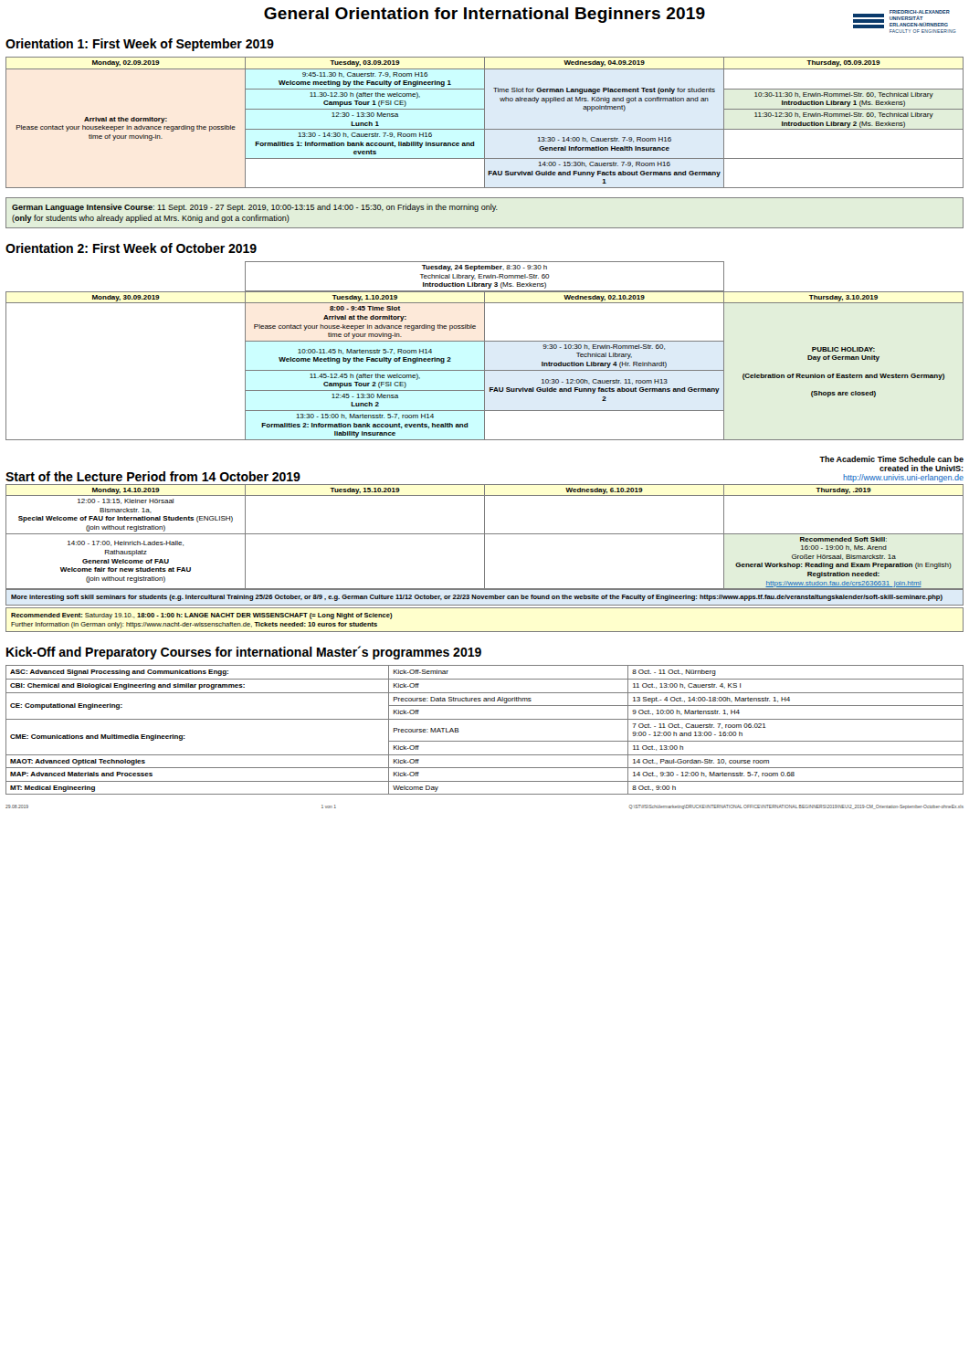FRIEDRICH-ALEXANDER
UNIVERSITÄT
ERLANGEN-NÜRNBERG
FACULTY OF ENGINEERING
General Orientation for International Beginners 2019
Orientation 1: First Week of September 2019
| Monday, 02.09.2019 | Tuesday, 03.09.2019 | Wednesday, 04.09.2019 | Thursday, 05.09.2019 |
| --- | --- | --- | --- |
| Arrival at the dormitory: Please contact your housekeeper in advance regarding the possible time of your moving-in. | 9:45-11.30 h, Cauerstr. 7-9, Room H16 Welcome meeting by the Faculty of Engineering 1 | Time Slot for German Language Placement Test (only for students who already applied at Mrs. König and got a confirmation and an appointment) | |
| 11.30-12.30 h (after the welcome), Campus Tour 1 (FSI CE) | 10:30-11:30 h, Erwin-Rommel-Str. 60, Technical Library Introduction Library 1 (Ms. Bexkens) |
| 12:30 - 13:30 Mensa Lunch 1 | 11:30-12:30 h, Erwin-Rommel-Str. 60, Technical Library Introduction Library 2 (Ms. Bexkens) |
| 13:30 - 14:30 h, Cauerstr. 7-9, Room H16 Formalities 1: Information bank account, liability insurance and events | 13:30 - 14:00 h, Cauerstr. 7-9, Room H16 General Information Health Insurance | |
| | 14:00 - 15:30h, Cauerstr. 7-9, Room H16 FAU Survival Guide and Funny Facts about Germans and Germany 1 | |
German Language Intensive Course: 11 Sept. 2019 - 27 Sept. 2019, 10:00-13:15 and 14:00 - 15:30, on Fridays in the morning only.
(only for students who already applied at Mrs. König and got a confirmation)
Orientation 2: First Week of October 2019
| Tuesday, 24 September , 8:30 - 9:30 h Technical Library, Erwin-Rommel-Str. 60 Introduction Library 3 (Ms. Bexkens) |
| Monday, 30.09.2019 | Tuesday, 1.10.2019 | Wednesday, 02.10.2019 | Thursday, 3.10.2019 |
| --- | --- | --- | --- |
| | 8:00 - 9:45 Time Slot Arrival at the dormitory: Please contact your house-keeper in advance regarding the possible time of your moving-in. | | PUBLIC HOLIDAY: Day of German Unity (Celebration of Reunion of Eastern and Western Germany) (Shops are closed) |
| 10:00-11.45 h, Martensstr 5-7, Room H14 Welcome Meeting by the Faculty of Engineering 2 | 9:30 - 10:30 h, Erwin-Rommel-Str. 60, Technical Library, Introduction Library 4 (Hr. Reinhardt) |
| 11.45-12.45 h (after the welcome), Campus Tour 2 (FSI CE) | 10:30 - 12:00h, Cauerstr. 11, room H13 FAU Survival Guide and Funny facts about Germans and Germany 2 |
| 12:45 - 13:30 Mensa Lunch 2 |
| 13:30 - 15:00 h, Martensstr. 5-7, room H14 Formalities 2: Information bank account, events, health and liability insurance | |
Start of the Lecture Period from 14 October 2019
The Academic Time Schedule can be
created in the UnivIS:
http://www.univis.uni-erlangen.de
| Monday, 14.10.2019 | Tuesday, 15.10.2019 | Wednesday, 6.10.2019 | Thursday, .2019 |
| --- | --- | --- | --- |
| 12:00 - 13:15, Kleiner Hörsaal Bismarckstr. 1a, Special Welcome of FAU for International Students (ENGLISH) (join without registration) | | | |
| 14:00 - 17:00, Heinrich-Lades-Halle, Rathausplatz General Welcome of FAU Welcome fair for new students at FAU (join without registration) | | | Recommended Soft Skill : 16:00 - 19:00 h, Ms. Arend Großer Hörsaal, Bismarckstr. 1a General Workshop: Reading and Exam Preparation (in English) Registration needed: https://www.studon.fau.de/crs2636631_join.html |
More interesting soft skill seminars for students (e.g. Intercultural Training 25/26 October, or 8/9 , e.g. German Culture 11/12 October, or 22/23 November can be found on the website of the Faculty of Engineering: https://www.apps.tf.fau.de/veranstaltungskalender/soft-skill-seminare.php)
Recommended Event: Saturday 19.10., 18:00 - 1:00 h: LANGE NACHT DER WISSENSCHAFT (= Long Night of Science)
Further Information (in German only): https://www.nacht-der-wissenschaften.de, Tickets needed: 10 euros for students
Kick-Off and Preparatory Courses for international Master´s programmes 2019
| ASC: Advanced Signal Processing and Communications Engg: | Kick-Off-Seminar | 8 Oct. - 11 Oct., Nürnberg |
| CBI: Chemical and Biological Engineering and similar programmes: | Kick-Off | 11 Oct., 13:00 h, Cauerstr. 4, KS I |
| CE: Computational Engineering: | Precourse: Data Structures and Algorithms | 13 Sept.- 4 Oct., 14:00-18:00h, Martensstr. 1, H4 |
| Kick-Off | 9 Oct., 10:00 h, Martensstr. 1, H4 |
| CME: Comunications and Multimedia Engineering: | Precourse: MATLAB | 7 Oct. - 11 Oct., Cauerstr. 7, room 06.021 9:00 - 12:00 h and 13:00 - 16:00 h |
| Kick-Off | 11 Oct., 13:00 h |
| MAOT: Advanced Optical Technologies | Kick-Off | 14 Oct., Paul-Gordan-Str. 10, course room |
| MAP: Advanced Materials and Processes | Kick-Off | 14 Oct., 9:30 - 12:00 h, Martensstr. 5-7, room 0.68 |
| MT: Medical Engineering | Welcome Day | 8 Oct., 9:00 h |
29.08.2019
1 von 1
Q:\ST\IfS\Schülermarketing\DRUCKE\INTERNATIONAL OFFICE\INTERNATIONAL BEGINNERS\2019\NEU\2_2019-CM_Orientation-September-October-ohneEx.xls